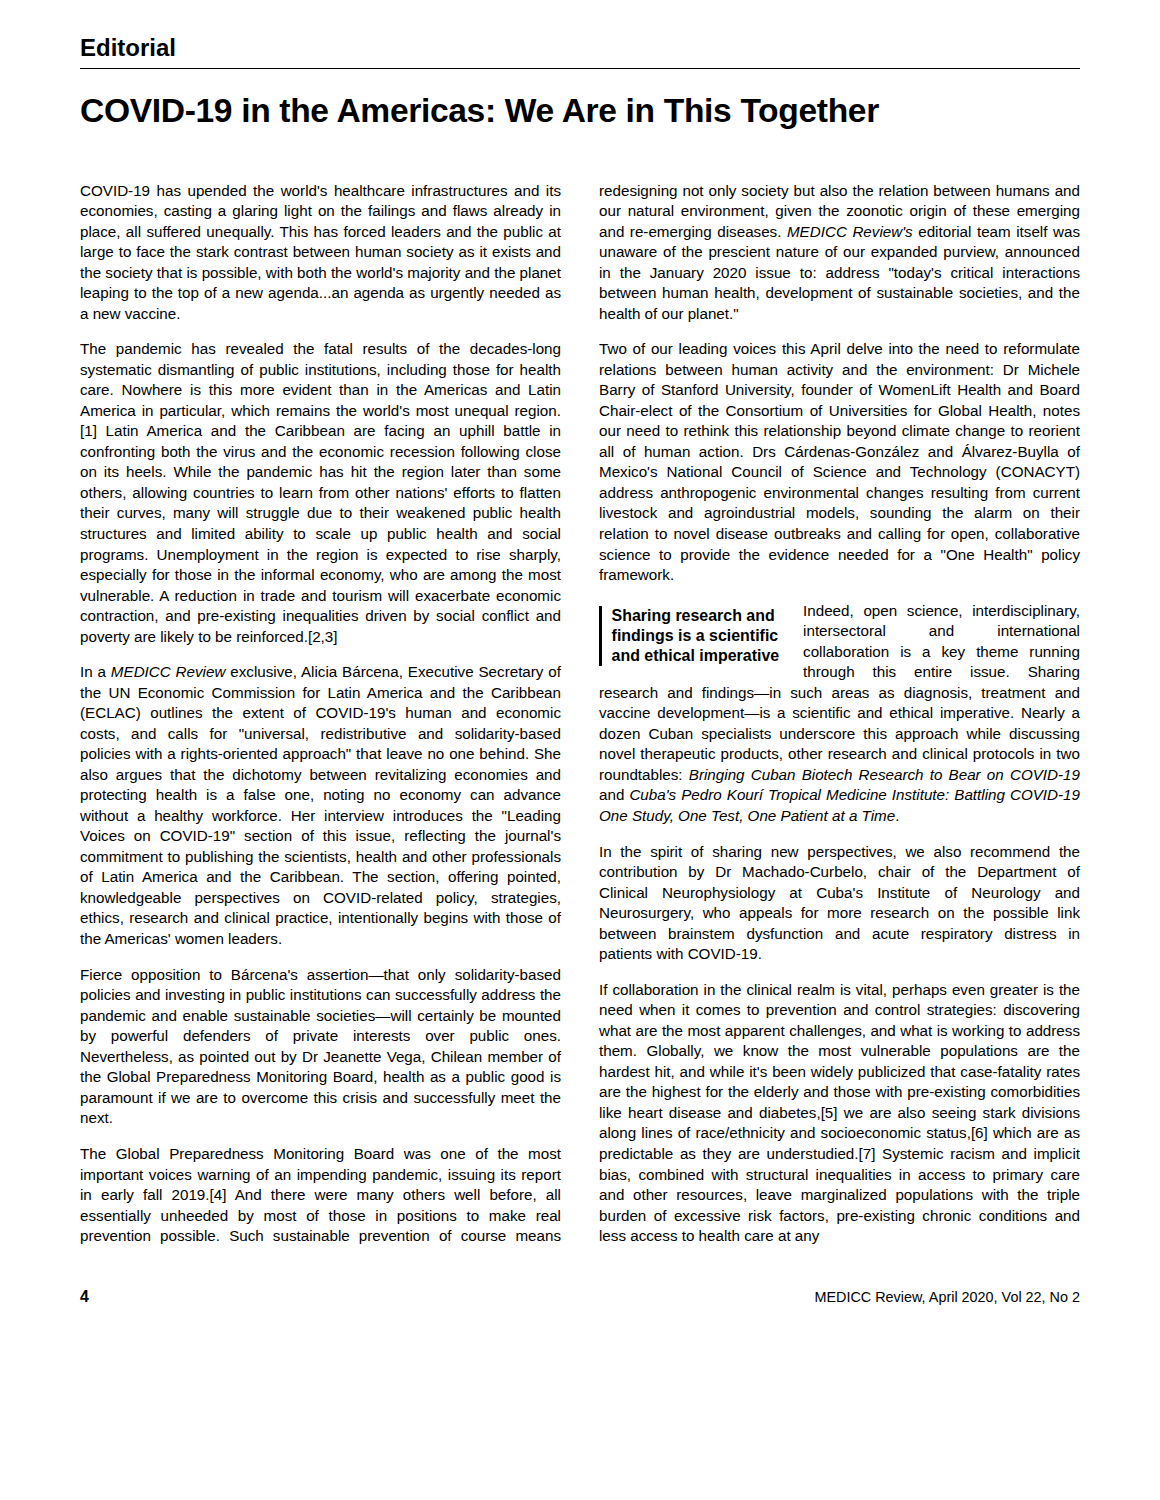Editorial
COVID-19 in the Americas: We Are in This Together
COVID-19 has upended the world's healthcare infrastructures and its economies, casting a glaring light on the failings and flaws already in place, all suffered unequally. This has forced leaders and the public at large to face the stark contrast between human society as it exists and the society that is possible, with both the world's majority and the planet leaping to the top of a new agenda...an agenda as urgently needed as a new vaccine.
The pandemic has revealed the fatal results of the decades-long systematic dismantling of public institutions, including those for health care. Nowhere is this more evident than in the Americas and Latin America in particular, which remains the world's most unequal region.[1] Latin America and the Caribbean are facing an uphill battle in confronting both the virus and the economic recession following close on its heels. While the pandemic has hit the region later than some others, allowing countries to learn from other nations' efforts to flatten their curves, many will struggle due to their weakened public health structures and limited ability to scale up public health and social programs. Unemployment in the region is expected to rise sharply, especially for those in the informal economy, who are among the most vulnerable. A reduction in trade and tourism will exacerbate economic contraction, and pre-existing inequalities driven by social conflict and poverty are likely to be reinforced.[2,3]
In a MEDICC Review exclusive, Alicia Bárcena, Executive Secretary of the UN Economic Commission for Latin America and the Caribbean (ECLAC) outlines the extent of COVID-19's human and economic costs, and calls for "universal, redistributive and solidarity-based policies with a rights-oriented approach" that leave no one behind. She also argues that the dichotomy between revitalizing economies and protecting health is a false one, noting no economy can advance without a healthy workforce. Her interview introduces the "Leading Voices on COVID-19" section of this issue, reflecting the journal's commitment to publishing the scientists, health and other professionals of Latin America and the Caribbean. The section, offering pointed, knowledgeable perspectives on COVID-related policy, strategies, ethics, research and clinical practice, intentionally begins with those of the Americas' women leaders.
Fierce opposition to Bárcena's assertion—that only solidarity-based policies and investing in public institutions can successfully address the pandemic and enable sustainable societies—will certainly be mounted by powerful defenders of private interests over public ones. Nevertheless, as pointed out by Dr Jeanette Vega, Chilean member of the Global Preparedness Monitoring Board, health as a public good is paramount if we are to overcome this crisis and successfully meet the next.
The Global Preparedness Monitoring Board was one of the most important voices warning of an impending pandemic, issuing its report in early fall 2019.[4] And there were many others well before, all essentially unheeded by most of those in positions to make real prevention possible. Such sustainable prevention of course means redesigning not only society but also the relation between humans and our natural environment, given the zoonotic origin of these emerging and re-emerging diseases. MEDICC Review's editorial team itself was unaware of the prescient nature of our expanded purview, announced in the January 2020 issue to: address "today's critical interactions between human health, development of sustainable societies, and the health of our planet."
Two of our leading voices this April delve into the need to reformulate relations between human activity and the environment: Dr Michele Barry of Stanford University, founder of WomenLift Health and Board Chair-elect of the Consortium of Universities for Global Health, notes our need to rethink this relationship beyond climate change to reorient all of human action. Drs Cárdenas-González and Álvarez-Buylla of Mexico's National Council of Science and Technology (CONACYT) address anthropogenic environmental changes resulting from current livestock and agroindustrial models, sounding the alarm on their relation to novel disease outbreaks and calling for open, collaborative science to provide the evidence needed for a "One Health" policy framework.
Sharing research and findings is a scientific and ethical imperative Indeed, open science, interdisciplinary, intersectoral and international collaboration is a key theme running through this entire issue. Sharing research and findings—in such areas as diagnosis, treatment and vaccine development—is a scientific and ethical imperative. Nearly a dozen Cuban specialists underscore this approach while discussing novel therapeutic products, other research and clinical protocols in two roundtables: Bringing Cuban Biotech Research to Bear on COVID-19 and Cuba's Pedro Kourí Tropical Medicine Institute: Battling COVID-19 One Study, One Test, One Patient at a Time.
In the spirit of sharing new perspectives, we also recommend the contribution by Dr Machado-Curbelo, chair of the Department of Clinical Neurophysiology at Cuba's Institute of Neurology and Neurosurgery, who appeals for more research on the possible link between brainstem dysfunction and acute respiratory distress in patients with COVID-19.
If collaboration in the clinical realm is vital, perhaps even greater is the need when it comes to prevention and control strategies: discovering what are the most apparent challenges, and what is working to address them. Globally, we know the most vulnerable populations are the hardest hit, and while it's been widely publicized that case-fatality rates are the highest for the elderly and those with pre-existing comorbidities like heart disease and diabetes,[5] we are also seeing stark divisions along lines of race/ethnicity and socioeconomic status,[6] which are as predictable as they are understudied.[7] Systemic racism and implicit bias, combined with structural inequalities in access to primary care and other resources, leave marginalized populations with the triple burden of excessive risk factors, pre-existing chronic conditions and less access to health care at any
4 MEDICC Review, April 2020, Vol 22, No 2